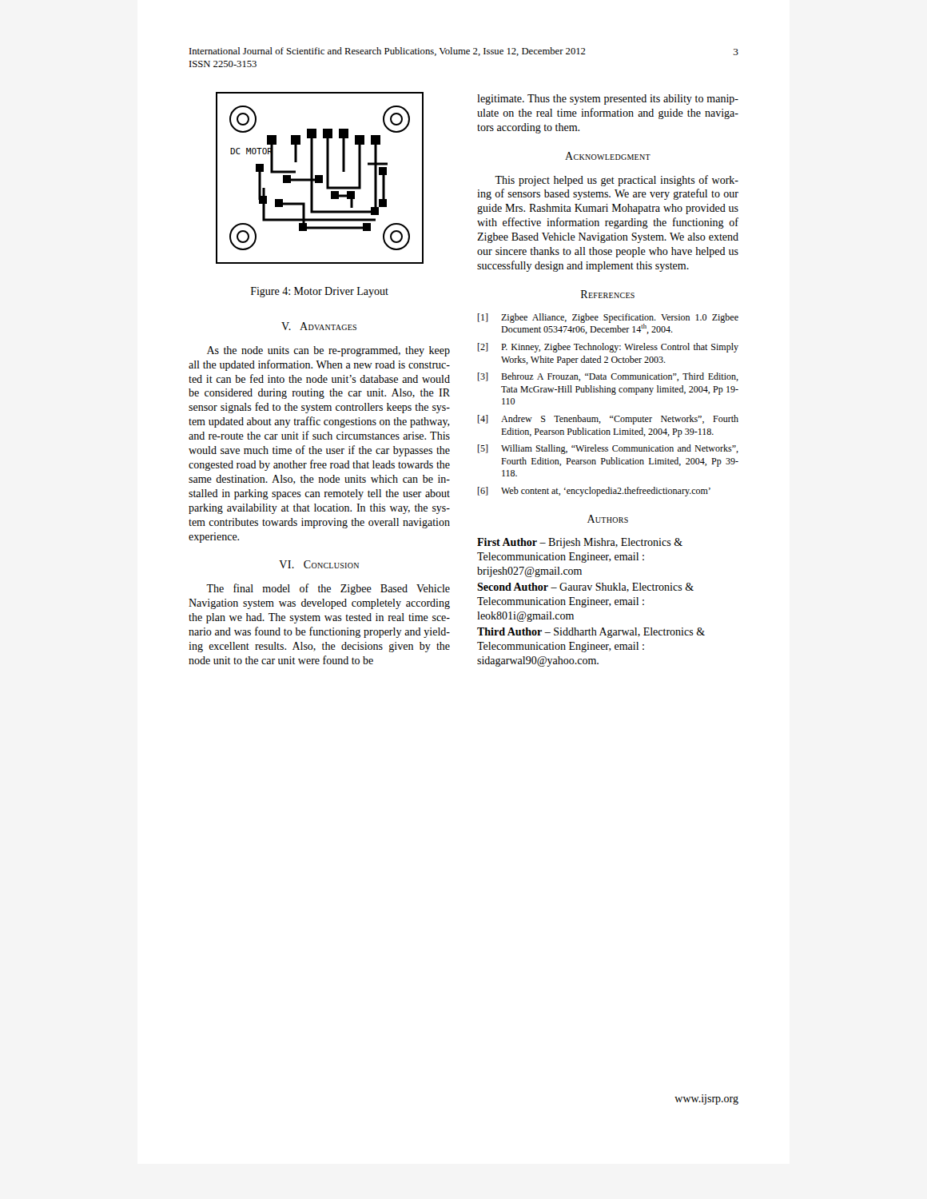International Journal of Scientific and Research Publications, Volume 2, Issue 12, December 2012
ISSN 2250-3153
3
DC MOTOR
Figure 4: Motor Driver Layout
V. Advantages
As the node units can be re-programmed, they keep all the updated information. When a new road is constructed it can be fed into the node unit’s database and would be considered during routing the car unit. Also, the IR sensor signals fed to the system controllers keeps the system updated about any traffic congestions on the pathway, and re-route the car unit if such circumstances arise. This would save much time of the user if the car bypasses the congested road by another free road that leads towards the same destination. Also, the node units which can be installed in parking spaces can remotely tell the user about parking availability at that location. In this way, the system contributes towards improving the overall navigation experience.
VI. Conclusion
The final model of the Zigbee Based Vehicle Navigation system was developed completely according the plan we had. The system was tested in real time scenario and was found to be functioning properly and yielding excellent results. Also, the decisions given by the node unit to the car unit were found to be
legitimate. Thus the system presented its ability to manipulate on the real time information and guide the navigators according to them.
Acknowledgment
This project helped us get practical insights of working of sensors based systems. We are very grateful to our guide Mrs. Rashmita Kumari Mohapatra who provided us with effective information regarding the functioning of Zigbee Based Vehicle Navigation System. We also extend our sincere thanks to all those people who have helped us successfully design and implement this system.
References
[1]
Zigbee Alliance, Zigbee Specification. Version 1.0 Zigbee Document 053474r06, December 14th, 2004.
[2]
P. Kinney, Zigbee Technology: Wireless Control that Simply Works, White Paper dated 2 October 2003.
[3]
Behrouz A Frouzan, “Data Communication”, Third Edition, Tata McGraw-Hill Publishing company limited, 2004, Pp 19-110
[4]
Andrew S Tenenbaum, “Computer Networks”, Fourth Edition, Pearson Publication Limited, 2004, Pp 39-118.
[5]
William Stalling, “Wireless Communication and Networks”, Fourth Edition, Pearson Publication Limited, 2004, Pp 39-118.
[6]
Web content at, ‘encyclopedia2.thefreedictionary.com’
Authors
First Author – Brijesh Mishra, Electronics & Telecommunication Engineer, email : brijesh027@gmail.com
Second Author – Gaurav Shukla, Electronics & Telecommunication Engineer, email : leok801i@gmail.com
Third Author – Siddharth Agarwal, Electronics & Telecommunication Engineer, email : sidagarwal90@yahoo.com.
www.ijsrp.org